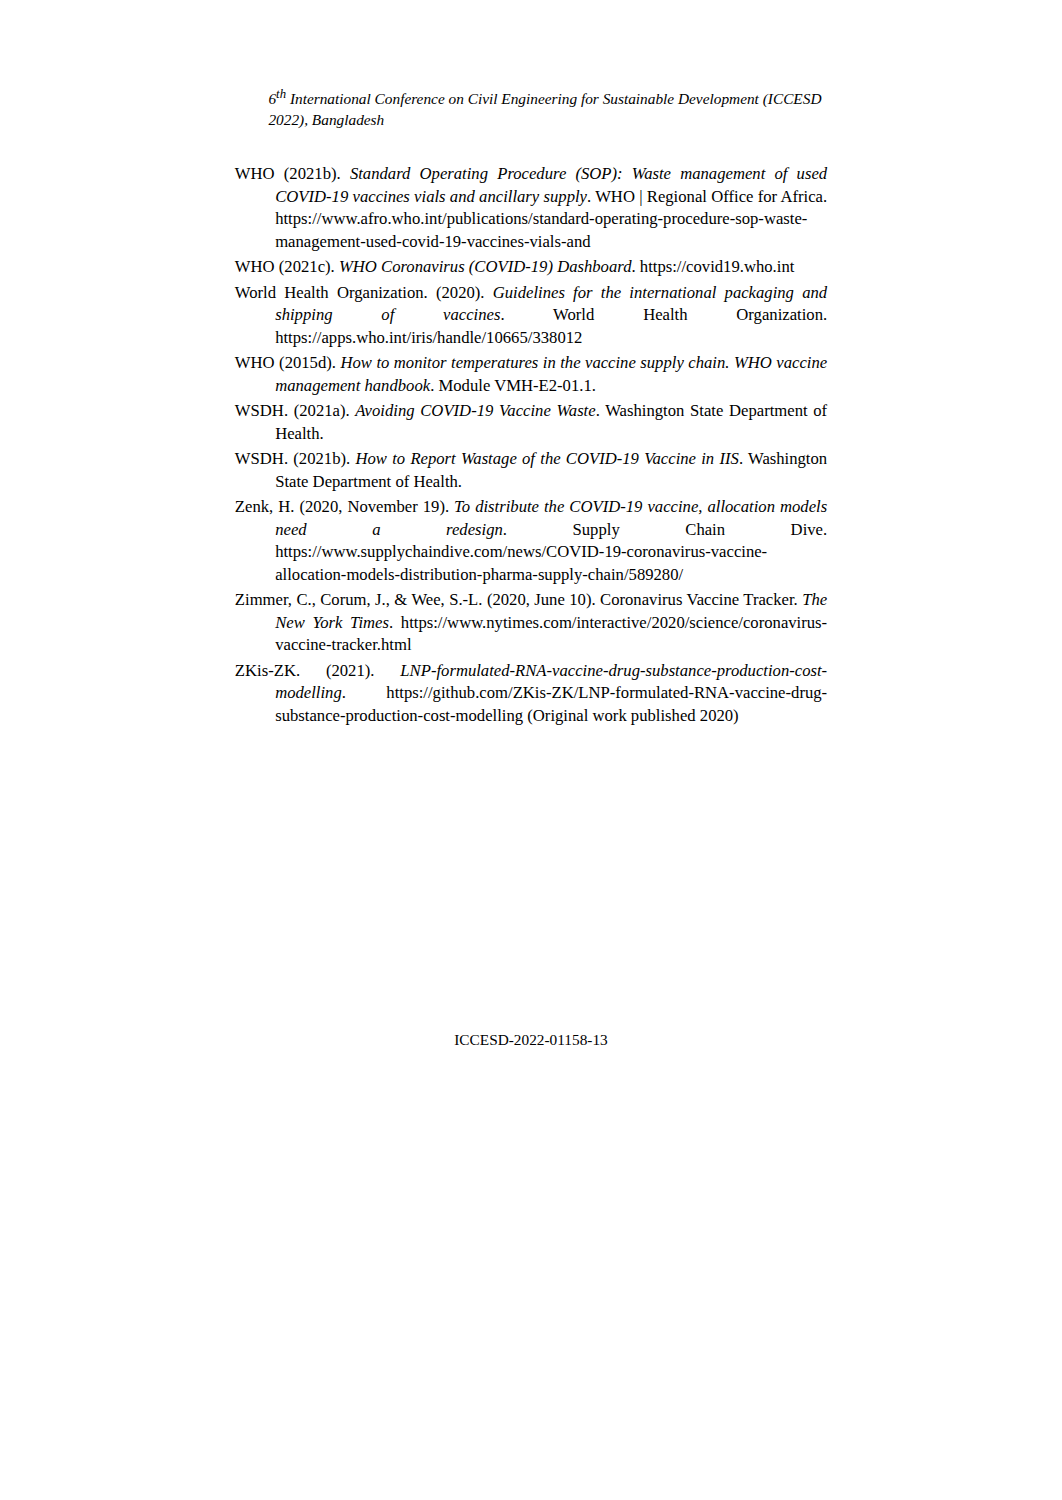6th International Conference on Civil Engineering for Sustainable Development (ICCESD 2022), Bangladesh
WHO (2021b). Standard Operating Procedure (SOP): Waste management of used COVID-19 vaccines vials and ancillary supply. WHO | Regional Office for Africa. https://www.afro.who.int/publications/standard-operating-procedure-sop-waste-management-used-covid-19-vaccines-vials-and
WHO (2021c). WHO Coronavirus (COVID-19) Dashboard. https://covid19.who.int
World Health Organization. (2020). Guidelines for the international packaging and shipping of vaccines. World Health Organization. https://apps.who.int/iris/handle/10665/338012
WHO (2015d). How to monitor temperatures in the vaccine supply chain. WHO vaccine management handbook. Module VMH-E2-01.1.
WSDH. (2021a). Avoiding COVID-19 Vaccine Waste. Washington State Department of Health.
WSDH. (2021b). How to Report Wastage of the COVID-19 Vaccine in IIS. Washington State Department of Health.
Zenk, H. (2020, November 19). To distribute the COVID-19 vaccine, allocation models need a redesign. Supply Chain Dive. https://www.supplychaindive.com/news/COVID-19-coronavirus-vaccine-allocation-models-distribution-pharma-supply-chain/589280/
Zimmer, C., Corum, J., & Wee, S.-L. (2020, June 10). Coronavirus Vaccine Tracker. The New York Times. https://www.nytimes.com/interactive/2020/science/coronavirus-vaccine-tracker.html
ZKis-ZK. (2021). LNP-formulated-RNA-vaccine-drug-substance-production-cost-modelling. https://github.com/ZKis-ZK/LNP-formulated-RNA-vaccine-drug-substance-production-cost-modelling (Original work published 2020)
ICCESD-2022-01158-13